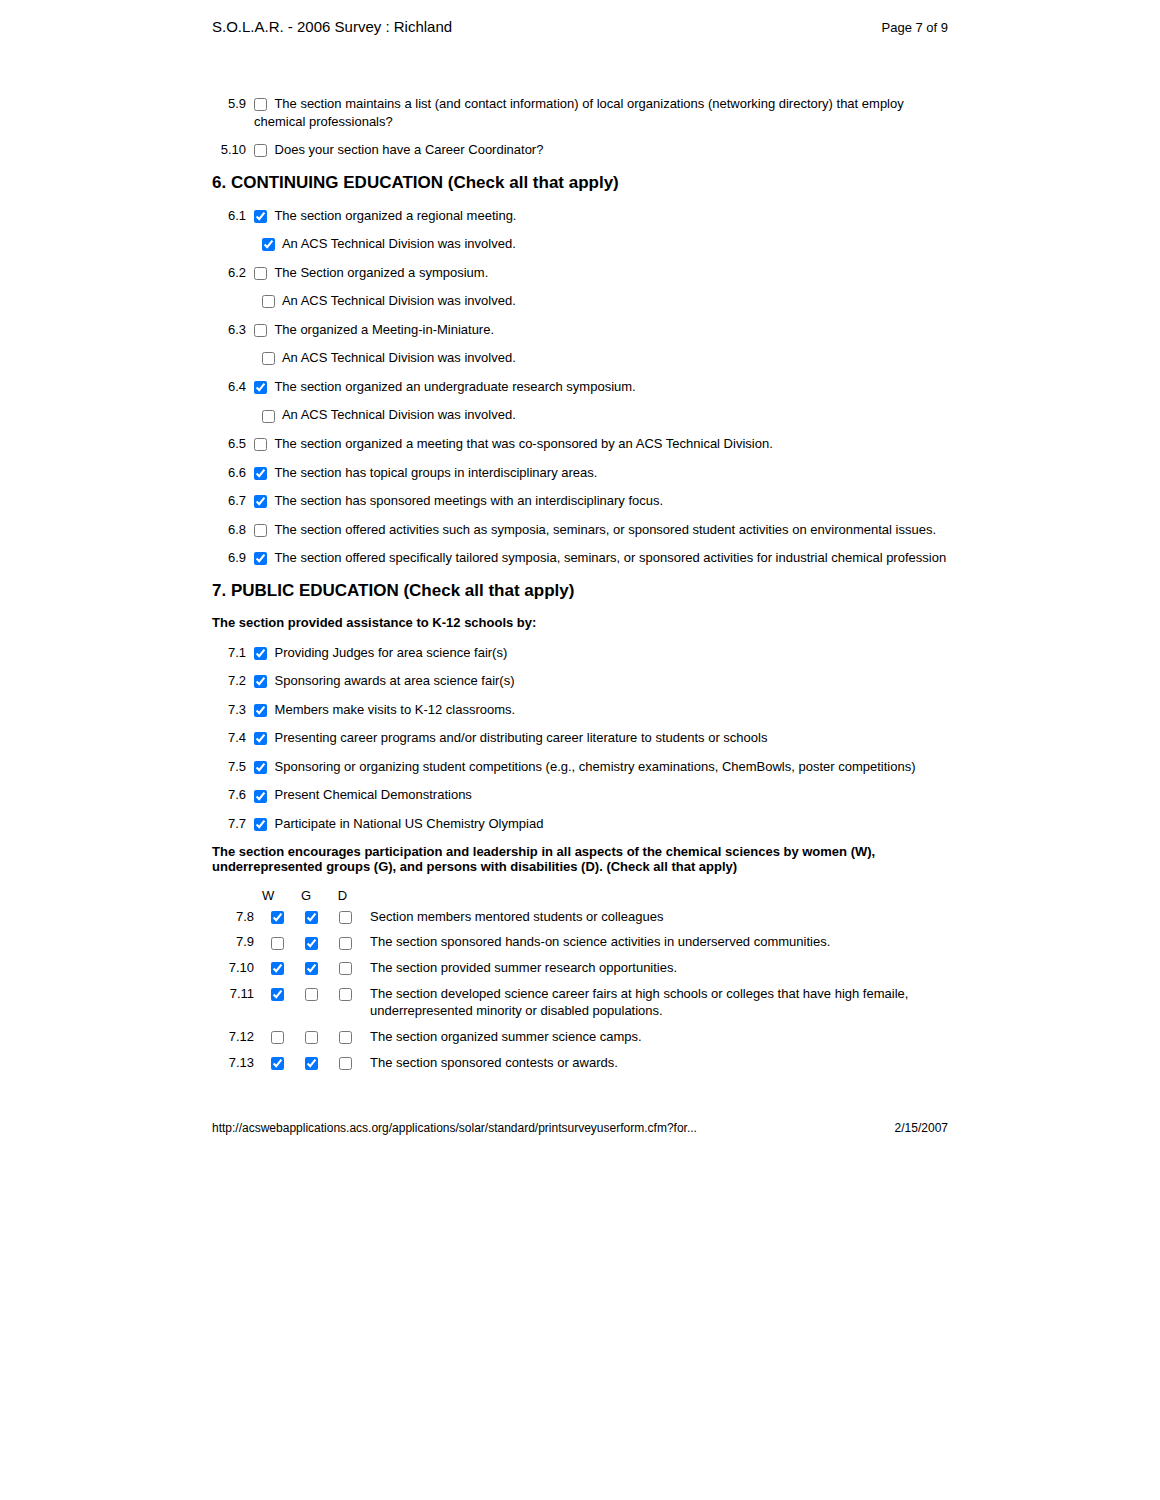S.O.L.A.R. - 2006 Survey : Richland
Page 7 of 9
5.9
The section maintains a list (and contact information) of local organizations (networking directory) that employ chemical professionals?
5.10
Does your section have a Career Coordinator?
6. CONTINUING EDUCATION (Check all that apply)
6.1
The section organized a regional meeting.
An ACS Technical Division was involved.
6.2
The Section organized a symposium.
An ACS Technical Division was involved.
6.3
The organized a Meeting-in-Miniature.
An ACS Technical Division was involved.
6.4
The section organized an undergraduate research symposium.
An ACS Technical Division was involved.
6.5
The section organized a meeting that was co-sponsored by an ACS Technical Division.
6.6
The section has topical groups in interdisciplinary areas.
6.7
The section has sponsored meetings with an interdisciplinary focus.
6.8
The section offered activities such as symposia, seminars, or sponsored student activities on environmental issues.
6.9
The section offered specifically tailored symposia, seminars, or sponsored activities for industrial chemical profession
7. PUBLIC EDUCATION (Check all that apply)
The section provided assistance to K-12 schools by:
7.1
Providing Judges for area science fair(s)
7.2
Sponsoring awards at area science fair(s)
7.3
Members make visits to K-12 classrooms.
7.4
Presenting career programs and/or distributing career literature to students or schools
7.5
Sponsoring or organizing student competitions (e.g., chemistry examinations, ChemBowls, poster competitions)
7.6
Present Chemical Demonstrations
7.7
Participate in National US Chemistry Olympiad
The section encourages participation and leadership in all aspects of the chemical sciences by women (W), underrepresented groups (G), and persons with disabilities (D). (Check all that apply)
W G D
| 7.8 | | | | Section members mentored students or colleagues |
| 7.9 | | | | The section sponsored hands-on science activities in underserved communities. |
| 7.10 | | | | The section provided summer research opportunities. |
| 7.11 | | | | The section developed science career fairs at high schools or colleges that have high femaile, underrepresented minority or disabled populations. |
| 7.12 | | | | The section organized summer science camps. |
| 7.13 | | | | The section sponsored contests or awards. |
http://acswebapplications.acs.org/applications/solar/standard/printsurveyuserform.cfm?for...
2/15/2007